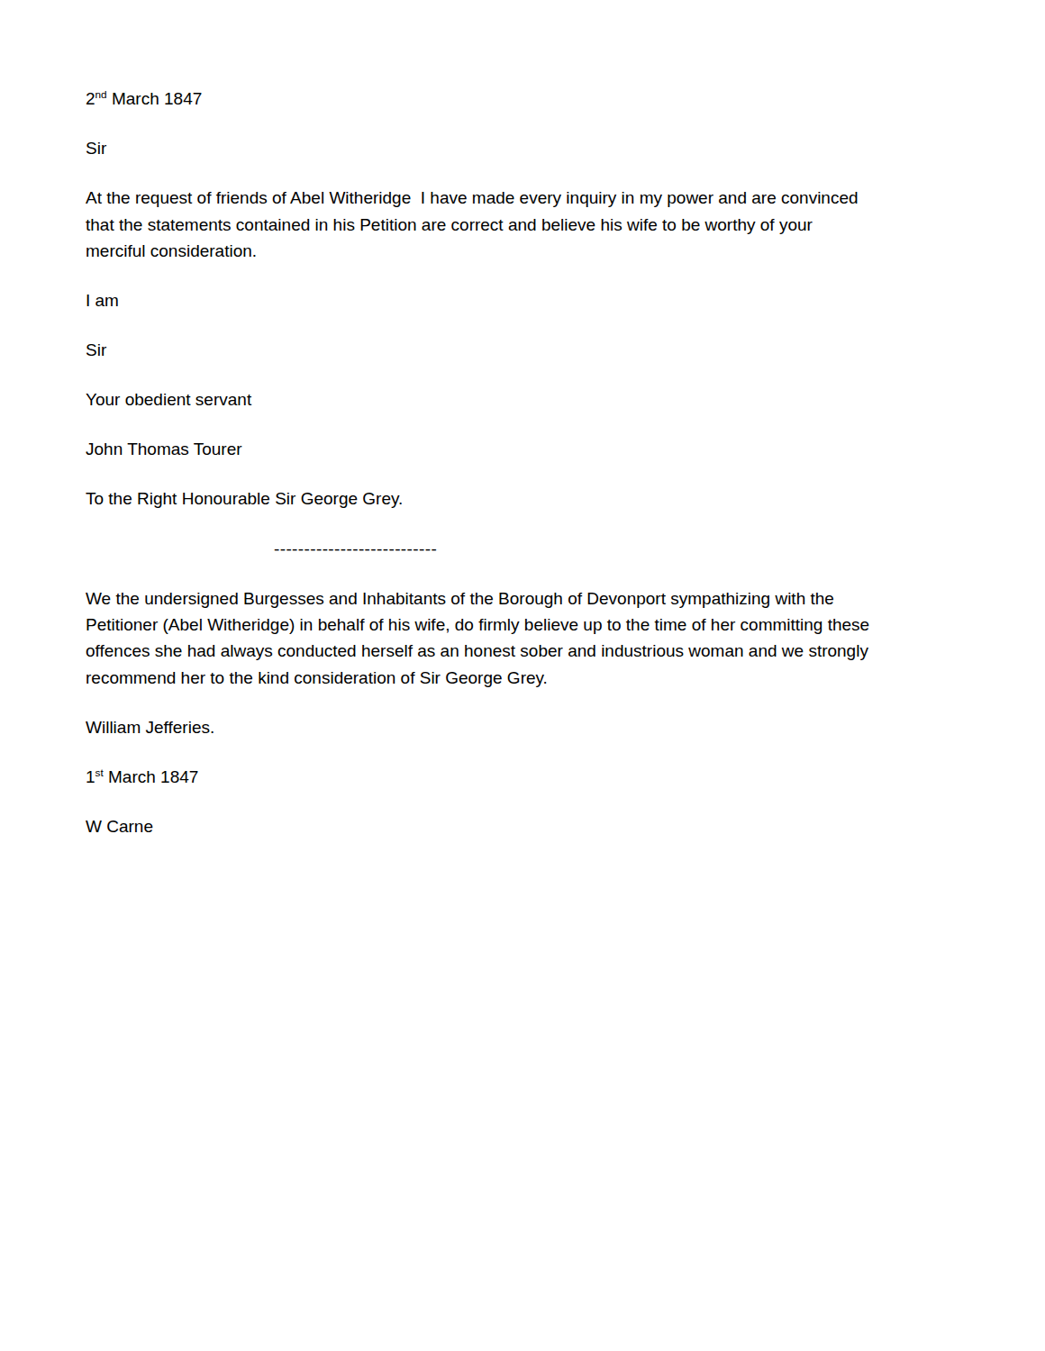2nd March 1847
Sir
At the request of friends of Abel Witheridge I have made every inquiry in my power and are convinced that the statements contained in his Petition are correct and believe his wife to be worthy of your merciful consideration.
I am
Sir
Your obedient servant
John Thomas Tourer
To the Right Honourable Sir George Grey.
---------------------------
We the undersigned Burgesses and Inhabitants of the Borough of Devonport sympathizing with the Petitioner (Abel Witheridge) in behalf of his wife, do firmly believe up to the time of her committing these offences she had always conducted herself as an honest sober and industrious woman and we strongly recommend her to the kind consideration of Sir George Grey.
William Jefferies.
1st March 1847
W Carne